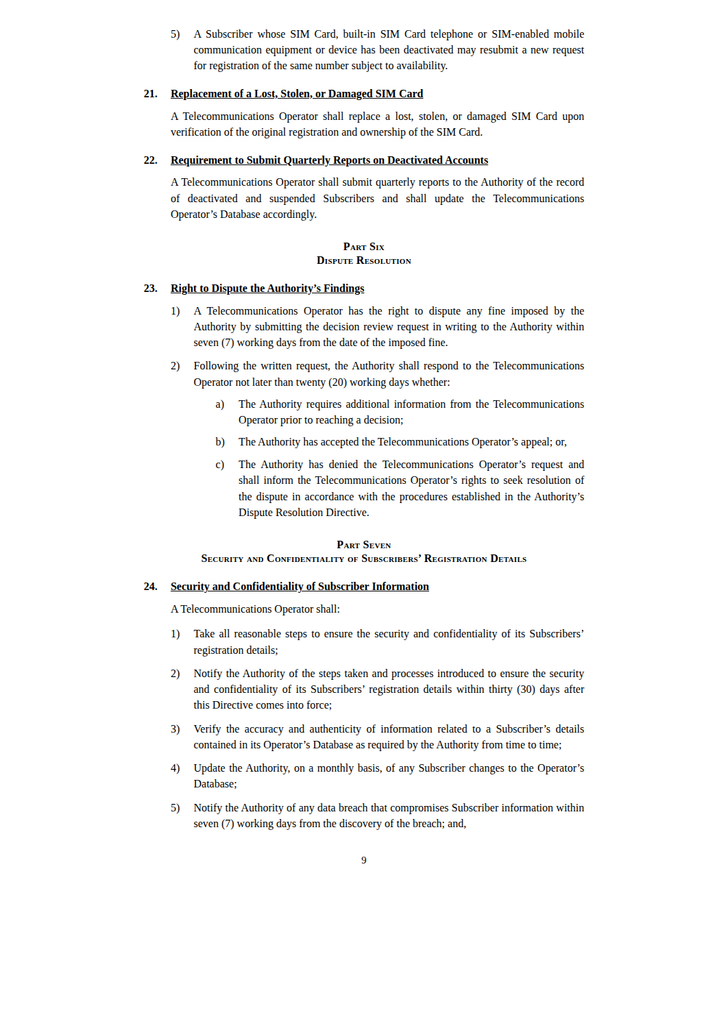A Subscriber whose SIM Card, built-in SIM Card telephone or SIM-enabled mobile communication equipment or device has been deactivated may resubmit a new request for registration of the same number subject to availability.
21. Replacement of a Lost, Stolen, or Damaged SIM Card
A Telecommunications Operator shall replace a lost, stolen, or damaged SIM Card upon verification of the original registration and ownership of the SIM Card.
22. Requirement to Submit Quarterly Reports on Deactivated Accounts
A Telecommunications Operator shall submit quarterly reports to the Authority of the record of deactivated and suspended Subscribers and shall update the Telecommunications Operator’s Database accordingly.
Part Six Dispute Resolution
23. Right to Dispute the Authority’s Findings
A Telecommunications Operator has the right to dispute any fine imposed by the Authority by submitting the decision review request in writing to the Authority within seven (7) working days from the date of the imposed fine.
Following the written request, the Authority shall respond to the Telecommunications Operator not later than twenty (20) working days whether:
The Authority requires additional information from the Telecommunications Operator prior to reaching a decision;
The Authority has accepted the Telecommunications Operator’s appeal; or,
The Authority has denied the Telecommunications Operator’s request and shall inform the Telecommunications Operator’s rights to seek resolution of the dispute in accordance with the procedures established in the Authority’s Dispute Resolution Directive.
Part Seven Security and Confidentiality of Subscribers’ Registration Details
24. Security and Confidentiality of Subscriber Information
A Telecommunications Operator shall:
Take all reasonable steps to ensure the security and confidentiality of its Subscribers’ registration details;
Notify the Authority of the steps taken and processes introduced to ensure the security and confidentiality of its Subscribers’ registration details within thirty (30) days after this Directive comes into force;
Verify the accuracy and authenticity of information related to a Subscriber’s details contained in its Operator’s Database as required by the Authority from time to time;
Update the Authority, on a monthly basis, of any Subscriber changes to the Operator’s Database;
Notify the Authority of any data breach that compromises Subscriber information within seven (7) working days from the discovery of the breach; and,
9